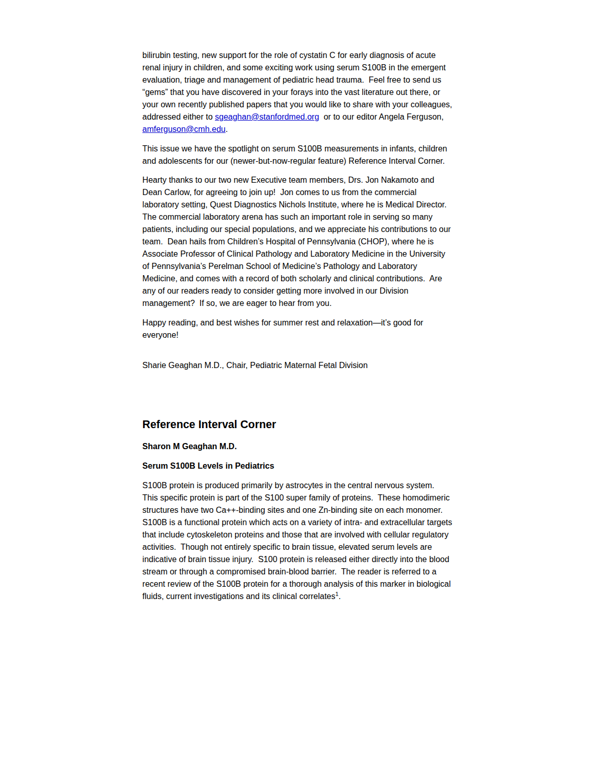bilirubin testing, new support for the role of cystatin C for early diagnosis of acute renal injury in children, and some exciting work using serum S100B in the emergent evaluation, triage and management of pediatric head trauma. Feel free to send us “gems” that you have discovered in your forays into the vast literature out there, or your own recently published papers that you would like to share with your colleagues, addressed either to sgeaghan@stanfordmed.org or to our editor Angela Ferguson, amferguson@cmh.edu.
This issue we have the spotlight on serum S100B measurements in infants, children and adolescents for our (newer-but-now-regular feature) Reference Interval Corner.
Hearty thanks to our two new Executive team members, Drs. Jon Nakamoto and Dean Carlow, for agreeing to join up! Jon comes to us from the commercial laboratory setting, Quest Diagnostics Nichols Institute, where he is Medical Director. The commercial laboratory arena has such an important role in serving so many patients, including our special populations, and we appreciate his contributions to our team. Dean hails from Children’s Hospital of Pennsylvania (CHOP), where he is Associate Professor of Clinical Pathology and Laboratory Medicine in the University of Pennsylvania’s Perelman School of Medicine’s Pathology and Laboratory Medicine, and comes with a record of both scholarly and clinical contributions. Are any of our readers ready to consider getting more involved in our Division management? If so, we are eager to hear from you.
Happy reading, and best wishes for summer rest and relaxation—it’s good for everyone!
Sharie Geaghan M.D., Chair, Pediatric Maternal Fetal Division
Reference Interval Corner
Sharon M Geaghan M.D.
Serum S100B Levels in Pediatrics
S100B protein is produced primarily by astrocytes in the central nervous system. This specific protein is part of the S100 super family of proteins. These homodimeric structures have two Ca++-binding sites and one Zn-binding site on each monomer. S100B is a functional protein which acts on a variety of intra- and extracellular targets that include cytoskeleton proteins and those that are involved with cellular regulatory activities. Though not entirely specific to brain tissue, elevated serum levels are indicative of brain tissue injury. S100 protein is released either directly into the blood stream or through a compromised brain-blood barrier. The reader is referred to a recent review of the S100B protein for a thorough analysis of this marker in biological fluids, current investigations and its clinical correlates1.